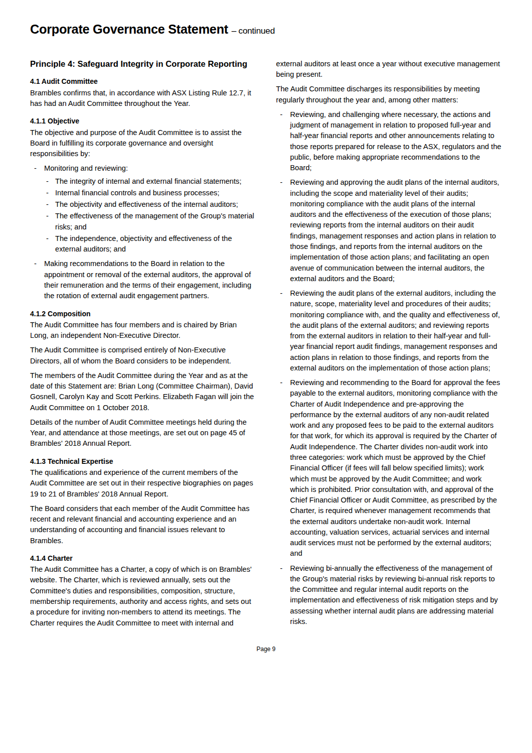Corporate Governance Statement – continued
Principle 4: Safeguard Integrity in Corporate Reporting
4.1 Audit Committee
Brambles confirms that, in accordance with ASX Listing Rule 12.7, it has had an Audit Committee throughout the Year.
4.1.1 Objective
The objective and purpose of the Audit Committee is to assist the Board in fulfilling its corporate governance and oversight responsibilities by:
Monitoring and reviewing:
The integrity of internal and external financial statements;
Internal financial controls and business processes;
The objectivity and effectiveness of the internal auditors;
The effectiveness of the management of the Group's material risks; and
The independence, objectivity and effectiveness of the external auditors; and
Making recommendations to the Board in relation to the appointment or removal of the external auditors, the approval of their remuneration and the terms of their engagement, including the rotation of external audit engagement partners.
4.1.2 Composition
The Audit Committee has four members and is chaired by Brian Long, an independent Non-Executive Director.
The Audit Committee is comprised entirely of Non-Executive Directors, all of whom the Board considers to be independent.
The members of the Audit Committee during the Year and as at the date of this Statement are: Brian Long (Committee Chairman), David Gosnell, Carolyn Kay and Scott Perkins. Elizabeth Fagan will join the Audit Committee on 1 October 2018.
Details of the number of Audit Committee meetings held during the Year, and attendance at those meetings, are set out on page 45 of Brambles' 2018 Annual Report.
4.1.3 Technical Expertise
The qualifications and experience of the current members of the Audit Committee are set out in their respective biographies on pages 19 to 21 of Brambles' 2018 Annual Report.
The Board considers that each member of the Audit Committee has recent and relevant financial and accounting experience and an understanding of accounting and financial issues relevant to Brambles.
4.1.4 Charter
The Audit Committee has a Charter, a copy of which is on Brambles' website. The Charter, which is reviewed annually, sets out the Committee's duties and responsibilities, composition, structure, membership requirements, authority and access rights, and sets out a procedure for inviting non-members to attend its meetings. The Charter requires the Audit Committee to meet with internal and external auditors at least once a year without executive management being present.
The Audit Committee discharges its responsibilities by meeting regularly throughout the year and, among other matters:
Reviewing, and challenging where necessary, the actions and judgment of management in relation to proposed full-year and half-year financial reports and other announcements relating to those reports prepared for release to the ASX, regulators and the public, before making appropriate recommendations to the Board;
Reviewing and approving the audit plans of the internal auditors, including the scope and materiality level of their audits; monitoring compliance with the audit plans of the internal auditors and the effectiveness of the execution of those plans; reviewing reports from the internal auditors on their audit findings, management responses and action plans in relation to those findings, and reports from the internal auditors on the implementation of those action plans; and facilitating an open avenue of communication between the internal auditors, the external auditors and the Board;
Reviewing the audit plans of the external auditors, including the nature, scope, materiality level and procedures of their audits; monitoring compliance with, and the quality and effectiveness of, the audit plans of the external auditors; and reviewing reports from the external auditors in relation to their half-year and full-year financial report audit findings, management responses and action plans in relation to those findings, and reports from the external auditors on the implementation of those action plans;
Reviewing and recommending to the Board for approval the fees payable to the external auditors, monitoring compliance with the Charter of Audit Independence and pre-approving the performance by the external auditors of any non-audit related work and any proposed fees to be paid to the external auditors for that work, for which its approval is required by the Charter of Audit Independence. The Charter divides non-audit work into three categories: work which must be approved by the Chief Financial Officer (if fees will fall below specified limits); work which must be approved by the Audit Committee; and work which is prohibited. Prior consultation with, and approval of the Chief Financial Officer or Audit Committee, as prescribed by the Charter, is required whenever management recommends that the external auditors undertake non-audit work. Internal accounting, valuation services, actuarial services and internal audit services must not be performed by the external auditors; and
Reviewing bi-annually the effectiveness of the management of the Group's material risks by reviewing bi-annual risk reports to the Committee and regular internal audit reports on the implementation and effectiveness of risk mitigation steps and by assessing whether internal audit plans are addressing material risks.
Page 9